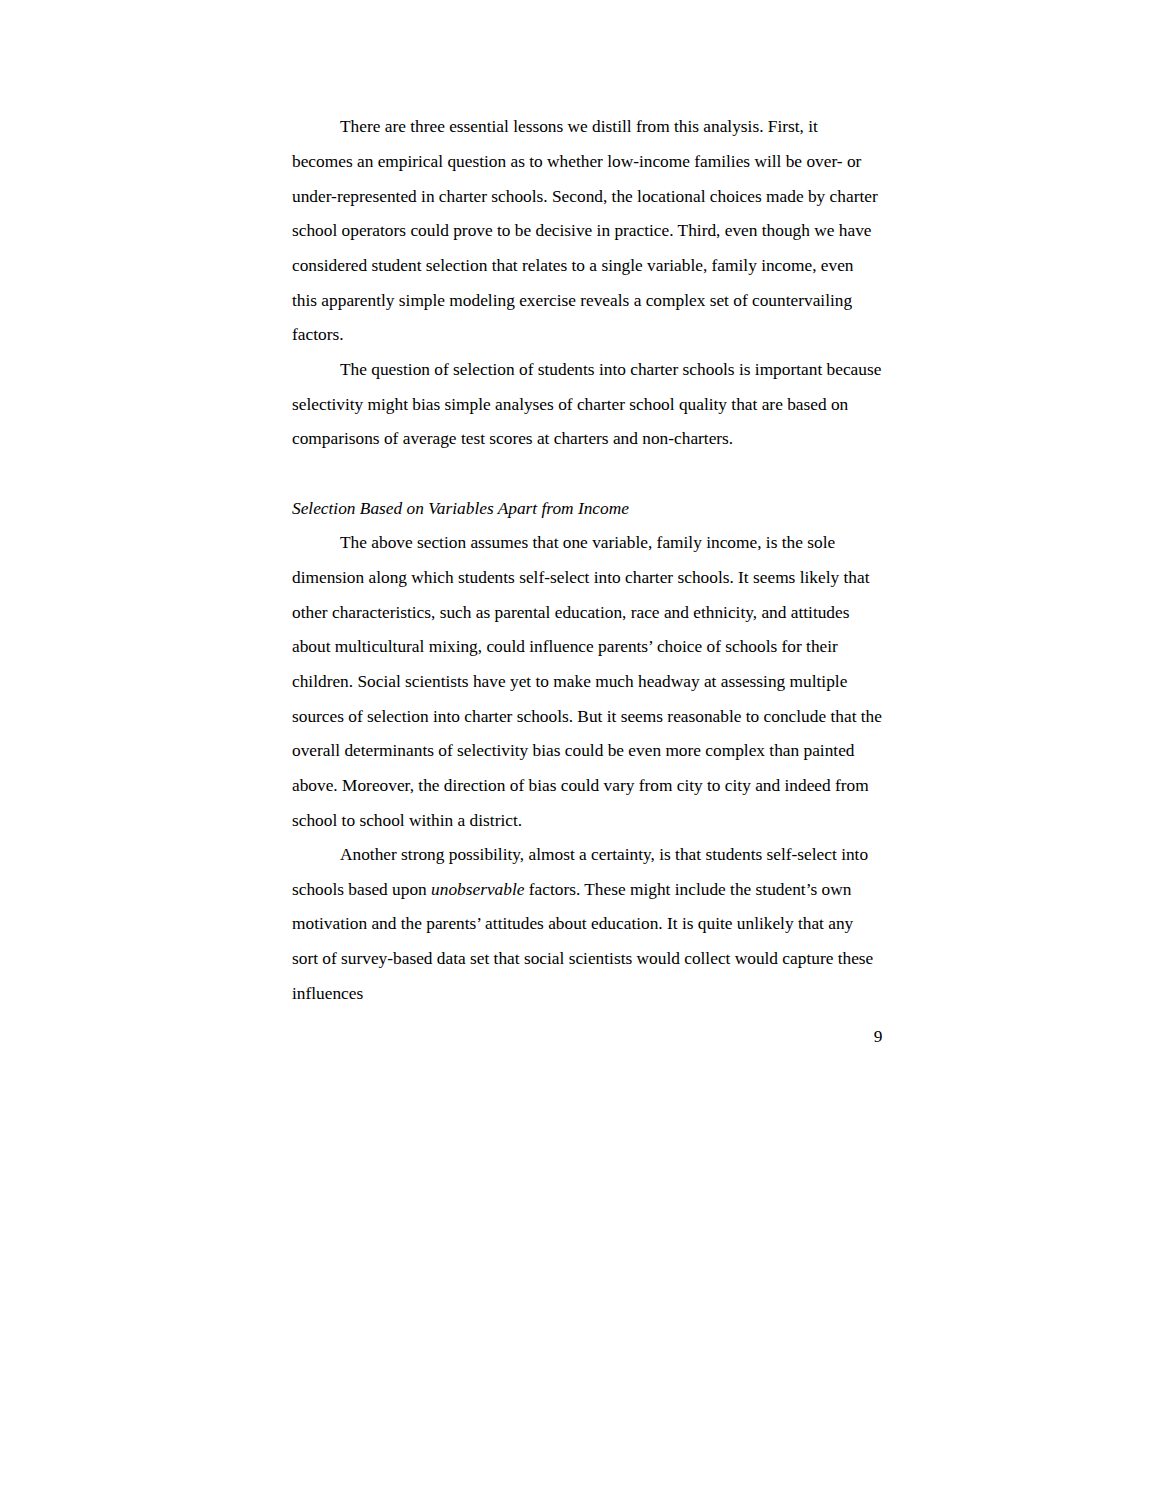There are three essential lessons we distill from this analysis. First, it becomes an empirical question as to whether low-income families will be over- or under-represented in charter schools. Second, the locational choices made by charter school operators could prove to be decisive in practice. Third, even though we have considered student selection that relates to a single variable, family income, even this apparently simple modeling exercise reveals a complex set of countervailing factors.
The question of selection of students into charter schools is important because selectivity might bias simple analyses of charter school quality that are based on comparisons of average test scores at charters and non-charters.
Selection Based on Variables Apart from Income
The above section assumes that one variable, family income, is the sole dimension along which students self-select into charter schools. It seems likely that other characteristics, such as parental education, race and ethnicity, and attitudes about multicultural mixing, could influence parents’ choice of schools for their children. Social scientists have yet to make much headway at assessing multiple sources of selection into charter schools. But it seems reasonable to conclude that the overall determinants of selectivity bias could be even more complex than painted above. Moreover, the direction of bias could vary from city to city and indeed from school to school within a district.
Another strong possibility, almost a certainty, is that students self-select into schools based upon unobservable factors. These might include the student’s own motivation and the parents’ attitudes about education. It is quite unlikely that any sort of survey-based data set that social scientists would collect would capture these influences
9